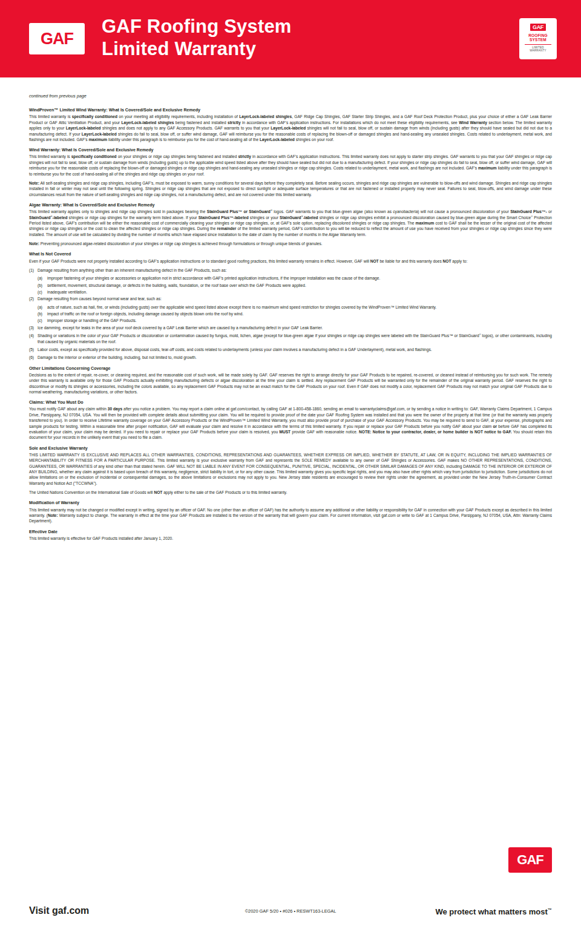GAF
GAF Roofing System
Limited Warranty
GAF
ROOFING
SYSTEM
LIMITED
WARRANTY
continued from previous page
WindProven™ Limited Wind Warranty: What Is Covered/Sole and Exclusive Remedy
This limited warranty is specifically conditioned on your meeting all eligibility requirements, including installation of LayerLock-labeled shingles, GAF Ridge Cap Shingles, GAF Starter Strip Shingles, and a GAF Roof Deck Protection Product, plus your choice of either a GAF Leak Barrier Product or GAF Attic Ventilation Product, and your LayerLock-labeled shingles being fastened and installed strictly in accordance with GAF's application instructions. For installations which do not meet these eligibility requirements, see Wind Warranty section below. The limited warranty applies only to your LayerLock-labeled shingles and does not apply to any GAF Accessory Products. GAF warrants to you that your LayerLock-labeled shingles will not fail to seal, blow off, or sustain damage from winds (including gusts) after they should have sealed but did not due to a manufacturing defect. If your LayerLock-labeled shingles do fail to seal, blow off, or suffer wind damage, GAF will reimburse you for the reasonable costs of replacing the blown-off or damaged shingles and hand-sealing any unsealed shingles. Costs related to underlayment, metal work, and flashings are not included. GAF's maximum liability under this paragraph is to reimburse you for the cost of hand-sealing all of the LayerLock-labeled shingles on your roof.
Wind Warranty: What Is Covered/Sole and Exclusive Remedy
This limited warranty is specifically conditioned on your shingles or ridge cap shingles being fastened and installed strictly in accordance with GAF's application instructions. This limited warranty does not apply to starter strip shingles. GAF warrants to you that your GAF shingles or ridge cap shingles will not fail to seal, blow off, or sustain damage from winds (including gusts) up to the applicable wind speed listed above after they should have sealed but did not due to a manufacturing defect. If your shingles or ridge cap shingles do fail to seal, blow off, or suffer wind damage, GAF will reimburse you for the reasonable costs of replacing the blown-off or damaged shingles or ridge cap shingles and hand-sealing any unsealed shingles or ridge cap shingles. Costs related to underlayment, metal work, and flashings are not included. GAF's maximum liability under this paragraph is to reimburse you for the cost of hand-sealing all of the shingles and ridge cap shingles on your roof.
Note: All self-sealing shingles and ridge cap shingles, including GAF's, must be exposed to warm, sunny conditions for several days before they completely seal. Before sealing occurs, shingles and ridge cap shingles are vulnerable to blow-offs and wind damage. Shingles and ridge cap shingles installed in fall or winter may not seal until the following spring. Shingles or ridge cap shingles that are not exposed to direct sunlight or adequate surface temperatures or that are not fastened or installed properly may never seal. Failures to seal, blow-offs, and wind damage under these circumstances result from the nature of self-sealing shingles and ridge cap shingles, not a manufacturing defect, and are not covered under this limited warranty.
Algae Warranty: What Is Covered/Sole and Exclusive Remedy
This limited warranty applies only to shingles and ridge cap shingles sold in packages bearing the StainGuard Plus™ or StainGuard® logos. GAF warrants to you that blue-green algae (also known as cyanobacteria) will not cause a pronounced discoloration of your StainGuard Plus™- or StainGuard®-labeled shingles or ridge cap shingles for the warranty term listed above. If your StainGuard Plus™-labeled shingles or your StainGuard®-labeled shingles or ridge cap shingles exhibit a pronounced discoloration caused by blue-green algae during the Smart Choice® Protection Period listed above, GAF's contribution will be either the reasonable cost of commercially cleaning your shingles or ridge cap shingles, or, at GAF's sole option, replacing discolored shingles or ridge cap shingles. The maximum cost to GAF shall be the lesser of the original cost of the affected shingles or ridge cap shingles or the cost to clean the affected shingles or ridge cap shingles. During the remainder of the limited warranty period, GAF's contribution to you will be reduced to reflect the amount of use you have received from your shingles or ridge cap shingles since they were installed. The amount of use will be calculated by dividing the number of months which have elapsed since installation to the date of claim by the number of months in the Algae Warranty term.
Note: Preventing pronounced algae-related discoloration of your shingles or ridge cap shingles is achieved through formulations or through unique blends of granules.
What Is Not Covered
Even if your GAF Products were not properly installed according to GAF's application instructions or to standard good roofing practices, this limited warranty remains in effect. However, GAF will NOT be liable for and this warranty does NOT apply to:
(1) Damage resulting from anything other than an inherent manufacturing defect in the GAF Products, such as:
(a) improper fastening of your shingles or accessories or application not in strict accordance with GAF's printed application instructions, if the improper installation was the cause of the damage.
(b) settlement, movement, structural damage, or defects in the building, walls, foundation, or the roof base over which the GAF Products were applied.
(c) inadequate ventilation.
(2) Damage resulting from causes beyond normal wear and tear, such as:
(a) acts of nature, such as hail, fire, or winds (including gusts) over the applicable wind speed listed above except there is no maximum wind speed restriction for shingles covered by the WindProven™ Limited Wind Warranty.
(b) impact of traffic on the roof or foreign objects, including damage caused by objects blown onto the roof by wind.
(c) improper storage or handling of the GAF Products.
(3) Ice damming, except for leaks in the area of your roof deck covered by a GAF Leak Barrier which are caused by a manufacturing defect in your GAF Leak Barrier.
(4) Shading or variations in the color of your GAF Products or discoloration or contamination caused by fungus, mold, lichen, algae (except for blue-green algae if your shingles or ridge cap shingles were labeled with the StainGuard Plus™ or StainGuard® logos), or other contaminants, including that caused by organic materials on the roof.
(5) Labor costs, except as specifically provided for above, disposal costs, tear-off costs, and costs related to underlayments (unless your claim involves a manufacturing defect in a GAF Underlayment), metal work, and flashings.
(6) Damage to the interior or exterior of the building, including, but not limited to, mold growth.
Other Limitations Concerning Coverage
Decisions as to the extent of repair, re-cover, or cleaning required, and the reasonable cost of such work, will be made solely by GAF. GAF reserves the right to arrange directly for your GAF Products to be repaired, re-covered, or cleaned instead of reimbursing you for such work. The remedy under this warranty is available only for those GAF Products actually exhibiting manufacturing defects or algae discoloration at the time your claim is settled. Any replacement GAF Products will be warranted only for the remainder of the original warranty period. GAF reserves the right to discontinue or modify its shingles or accessories, including the colors available, so any replacement GAF Products may not be an exact match for the GAF Products on your roof. Even if GAF does not modify a color, replacement GAF Products may not match your original GAF Products due to normal weathering, manufacturing variations, or other factors.
Claims: What You Must Do
You must notify GAF about any claim within 30 days after you notice a problem. You may report a claim online at gaf.com/contact, by calling GAF at 1-800-458-1860, sending an email to warrantyclaims@gaf.com, or by sending a notice in writing to: GAF, Warranty Claims Department, 1 Campus Drive, Parsippany, NJ 07054, USA. You will then be provided with complete details about submitting your claim. You will be required to provide proof of the date your GAF Roofing System was installed and that you were the owner of the property at that time (or that the warranty was properly transferred to you). In order to receive Lifetime warranty coverage on your GAF Accessory Products or the WindProven™ Limited Wind Warranty, you must also provide proof of purchase of your GAF Accessory Products. You may be required to send to GAF, at your expense, photographs and sample products for testing. Within a reasonable time after proper notification, GAF will evaluate your claim and resolve it in accordance with the terms of this limited warranty. If you repair or replace your GAF Products before you notify GAF about your claim or before GAF has completed its evaluation of your claim, your claim may be denied. If you need to repair or replace your GAF Products before your claim is resolved, you MUST provide GAF with reasonable notice. NOTE: Notice to your contractor, dealer, or home builder is NOT notice to GAF. You should retain this document for your records in the unlikely event that you need to file a claim.
Sole and Exclusive Warranty
THIS LIMITED WARRANTY IS EXCLUSIVE AND REPLACES ALL OTHER WARRANTIES, CONDITIONS, REPRESENTATIONS AND GUARANTEES, WHETHER EXPRESS OR IMPLIED, WHETHER BY STATUTE, AT LAW, OR IN EQUITY, INCLUDING THE IMPLIED WARRANTIES OF MERCHANTABILITY OR FITNESS FOR A PARTICULAR PURPOSE. This limited warranty is your exclusive warranty from GAF and represents the SOLE REMEDY available to any owner of GAF Shingles or Accessories. GAF makes NO OTHER REPRESENTATIONS, CONDITIONS, GUARANTEES, OR WARRANTIES of any kind other than that stated herein. GAF WILL NOT BE LIABLE IN ANY EVENT FOR CONSEQUENTIAL, PUNITIVE, SPECIAL, INCIDENTAL, OR OTHER SIMILAR DAMAGES OF ANY KIND, including DAMAGE TO THE INTERIOR OR EXTERIOR OF ANY BUILDING, whether any claim against it is based upon breach of this warranty, negligence, strict liability in tort, or for any other cause. This limited warranty gives you specific legal rights, and you may also have other rights which vary from jurisdiction to jurisdiction. Some jurisdictions do not allow limitations on or the exclusion of incidental or consequential damages, so the above limitations or exclusions may not apply to you. New Jersey state residents are encouraged to review their rights under the agreement, as provided under the New Jersey Truth-in-Consumer Contract Warranty and Notice Act ("TCCWNA").
The United Nations Convention on the International Sale of Goods will NOT apply either to the sale of the GAF Products or to this limited warranty.
Modification of Warranty
This limited warranty may not be changed or modified except in writing, signed by an officer of GAF. No one (other than an officer of GAF) has the authority to assume any additional or other liability or responsibility for GAF in connection with your GAF Products except as described in this limited warranty. (Note: Warranty subject to change. The warranty in effect at the time your GAF Products are installed is the version of the warranty that will govern your claim. For current information, visit gaf.com or write to GAF at 1 Campus Drive, Parsippany, NJ 07054, USA, Attn: Warranty Claims Department).
Effective Date
This limited warranty is effective for GAF Products installed after January 1, 2020.
GAF
Visit gaf.com
©2020 GAF 5/20 • #026 • RESWT163-LEGAL
We protect what matters most™